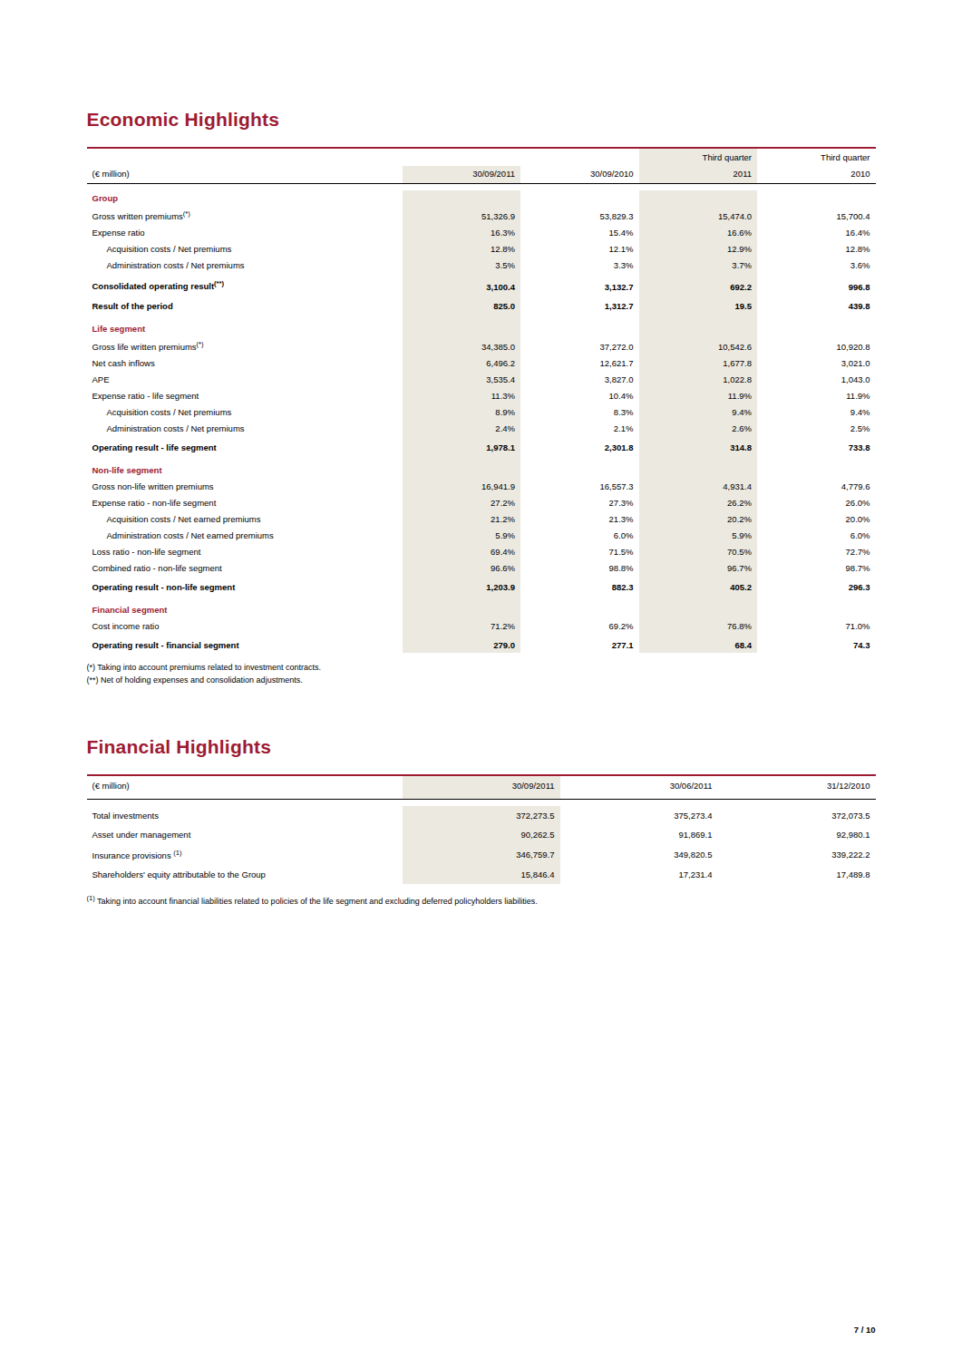Economic Highlights
| | | | Third quarter | Third quarter |
| --- | --- | --- | --- | --- |
| (€ million) | 30/09/2011 | 30/09/2010 | 2011 | 2010 |
| Group | | | | |
| Gross written premiums (*) | 51,326.9 | 53,829.3 | 15,474.0 | 15,700.4 |
| Expense ratio | 16.3% | 15.4% | 16.6% | 16.4% |
| Acquisition costs / Net premiums | 12.8% | 12.1% | 12.9% | 12.8% |
| Administration costs / Net premiums | 3.5% | 3.3% | 3.7% | 3.6% |
| Consolidated operating result (**) | 3,100.4 | 3,132.7 | 692.2 | 996.8 |
| Result of the period | 825.0 | 1,312.7 | 19.5 | 439.8 |
| Life segment | | | | |
| Gross life written premiums (*) | 34,385.0 | 37,272.0 | 10,542.6 | 10,920.8 |
| Net cash inflows | 6,496.2 | 12,621.7 | 1,677.8 | 3,021.0 |
| APE | 3,535.4 | 3,827.0 | 1,022.8 | 1,043.0 |
| Expense ratio - life segment | 11.3% | 10.4% | 11.9% | 11.9% |
| Acquisition costs / Net premiums | 8.9% | 8.3% | 9.4% | 9.4% |
| Administration costs / Net premiums | 2.4% | 2.1% | 2.6% | 2.5% |
| Operating result - life segment | 1,978.1 | 2,301.8 | 314.8 | 733.8 |
| Non-life segment | | | | |
| Gross non-life written premiums | 16,941.9 | 16,557.3 | 4,931.4 | 4,779.6 |
| Expense ratio - non-life segment | 27.2% | 27.3% | 26.2% | 26.0% |
| Acquisition costs / Net earned premiums | 21.2% | 21.3% | 20.2% | 20.0% |
| Administration costs / Net earned premiums | 5.9% | 6.0% | 5.9% | 6.0% |
| Loss ratio - non-life segment | 69.4% | 71.5% | 70.5% | 72.7% |
| Combined ratio - non-life segment | 96.6% | 98.8% | 96.7% | 98.7% |
| Operating result - non-life segment | 1,203.9 | 882.3 | 405.2 | 296.3 |
| Financial segment | | | | |
| Cost income ratio | 71.2% | 69.2% | 76.8% | 71.0% |
| Operating result - financial segment | 279.0 | 277.1 | 68.4 | 74.3 |
(*) Taking into account premiums related to investment contracts.
(**) Net of holding expenses and consolidation adjustments.
Financial Highlights
| (€ million) | 30/09/2011 | 30/06/2011 | 31/12/2010 |
| --- | --- | --- | --- |
| Total investments | 372,273.5 | 375,273.4 | 372,073.5 |
| Asset under management | 90,262.5 | 91,869.1 | 92,980.1 |
| Insurance provisions (1) | 346,759.7 | 349,820.5 | 339,222.2 |
| Shareholders' equity attributable to the Group | 15,846.4 | 17,231.4 | 17,489.8 |
(1) Taking into account financial liabilities related to policies of the life segment and excluding deferred policyholders liabilities.
7 / 10